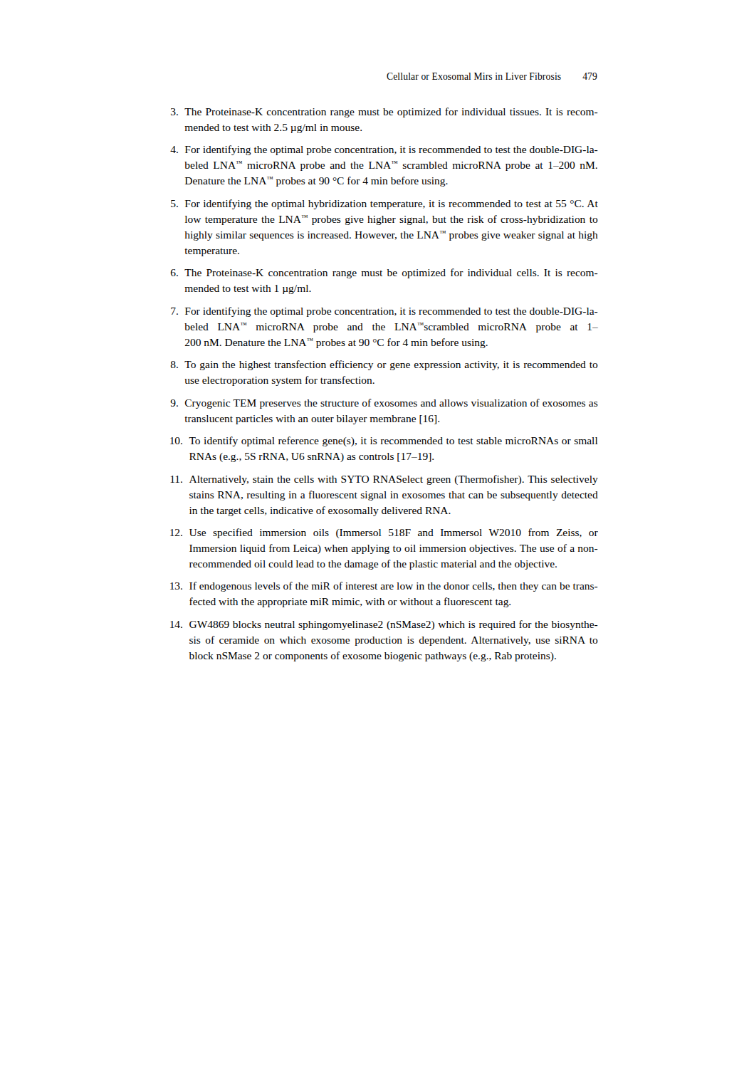Cellular or Exosomal Mirs in Liver Fibrosis 479
The Proteinase-K concentration range must be optimized for individual tissues. It is recommended to test with 2.5 µg/ml in mouse.
For identifying the optimal probe concentration, it is recommended to test the double-DIG-labeled LNA™ microRNA probe and the LNA™ scrambled microRNA probe at 1–200 nM. Denature the LNA™ probes at 90 °C for 4 min before using.
For identifying the optimal hybridization temperature, it is recommended to test at 55 °C. At low temperature the LNA™ probes give higher signal, but the risk of cross-hybridization to highly similar sequences is increased. However, the LNA™ probes give weaker signal at high temperature.
The Proteinase-K concentration range must be optimized for individual cells. It is recommended to test with 1 µg/ml.
For identifying the optimal probe concentration, it is recommended to test the double-DIG-labeled LNA™ microRNA probe and the LNA™scrambled microRNA probe at 1–200 nM. Denature the LNA™ probes at 90 °C for 4 min before using.
To gain the highest transfection efficiency or gene expression activity, it is recommended to use electroporation system for transfection.
Cryogenic TEM preserves the structure of exosomes and allows visualization of exosomes as translucent particles with an outer bilayer membrane [16].
To identify optimal reference gene(s), it is recommended to test stable microRNAs or small RNAs (e.g., 5S rRNA, U6 snRNA) as controls [17–19].
Alternatively, stain the cells with SYTO RNASelect green (Thermofisher). This selectively stains RNA, resulting in a fluorescent signal in exosomes that can be subsequently detected in the target cells, indicative of exosomally delivered RNA.
Use specified immersion oils (Immersol 518F and Immersol W2010 from Zeiss, or Immersion liquid from Leica) when applying to oil immersion objectives. The use of a non-recommended oil could lead to the damage of the plastic material and the objective.
If endogenous levels of the miR of interest are low in the donor cells, then they can be transfected with the appropriate miR mimic, with or without a fluorescent tag.
GW4869 blocks neutral sphingomyelinase2 (nSMase2) which is required for the biosynthesis of ceramide on which exosome production is dependent. Alternatively, use siRNA to block nSMase 2 or components of exosome biogenic pathways (e.g., Rab proteins).